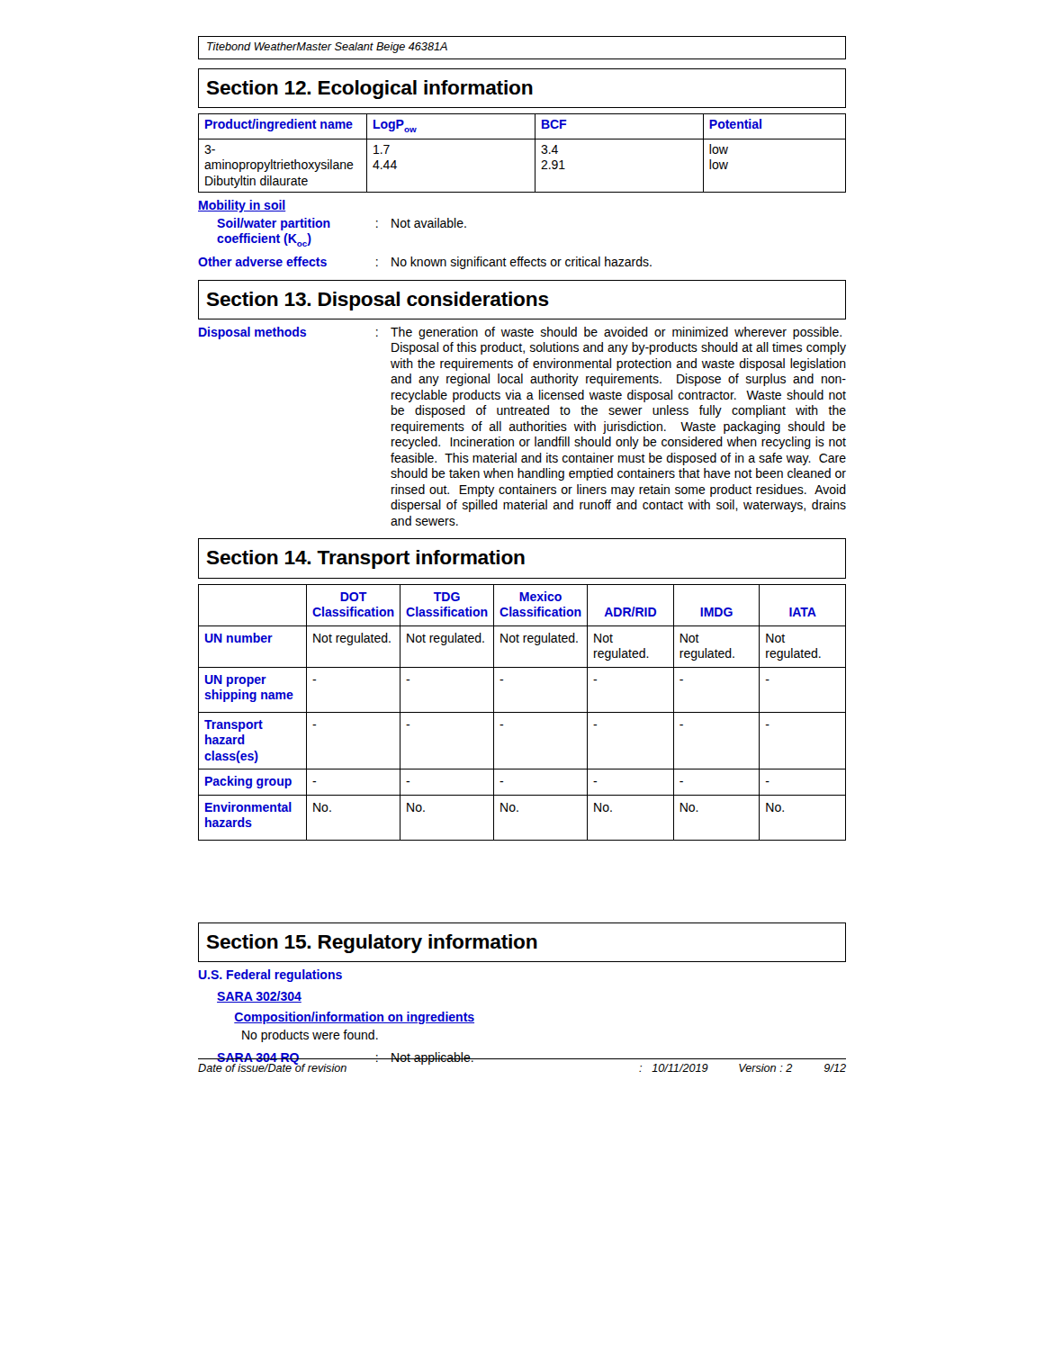Titebond WeatherMaster Sealant Beige 46381A
Section 12. Ecological information
| Product/ingredient name | LogP ow | BCF | Potential |
| --- | --- | --- | --- |
| 3-aminopropyltriethoxysilane Dibutyltin dilaurate | 1.7 4.44 | 3.4 2.91 | low low |
Mobility in soil
Soil/water partition
coefficient (Koc)
:
Not available.
Other adverse effects
:
No known significant effects or critical hazards.
Section 13. Disposal considerations
Disposal methods
:
The generation of waste should be avoided or minimized wherever possible. Disposal of this product, solutions and any by-products should at all times comply with the requirements of environmental protection and waste disposal legislation and any regional local authority requirements. Dispose of surplus and non-recyclable products via a licensed waste disposal contractor. Waste should not be disposed of untreated to the sewer unless fully compliant with the requirements of all authorities with jurisdiction. Waste packaging should be recycled. Incineration or landfill should only be considered when recycling is not feasible. This material and its container must be disposed of in a safe way. Care should be taken when handling emptied containers that have not been cleaned or rinsed out. Empty containers or liners may retain some product residues. Avoid dispersal of spilled material and runoff and contact with soil, waterways, drains and sewers.
Section 14. Transport information
| | DOT Classification | TDG Classification | Mexico Classification | ADR/RID | IMDG | IATA |
| --- | --- | --- | --- | --- | --- | --- |
| UN number | Not regulated. | Not regulated. | Not regulated. | Not regulated. | Not regulated. | Not regulated. |
| UN proper shipping name | - | - | - | - | - | - |
| Transport hazard class(es) | - | - | - | - | - | - |
| Packing group | - | - | - | - | - | - |
| Environmental hazards | No. | No. | No. | No. | No. | No. |
Section 15. Regulatory information
U.S. Federal regulations
SARA 302/304
Composition/information on ingredients
No products were found.
SARA 304 RQ
:
Not applicable.
Date of issue/Date of revision
: 10/11/2019
Version : 2 9/12